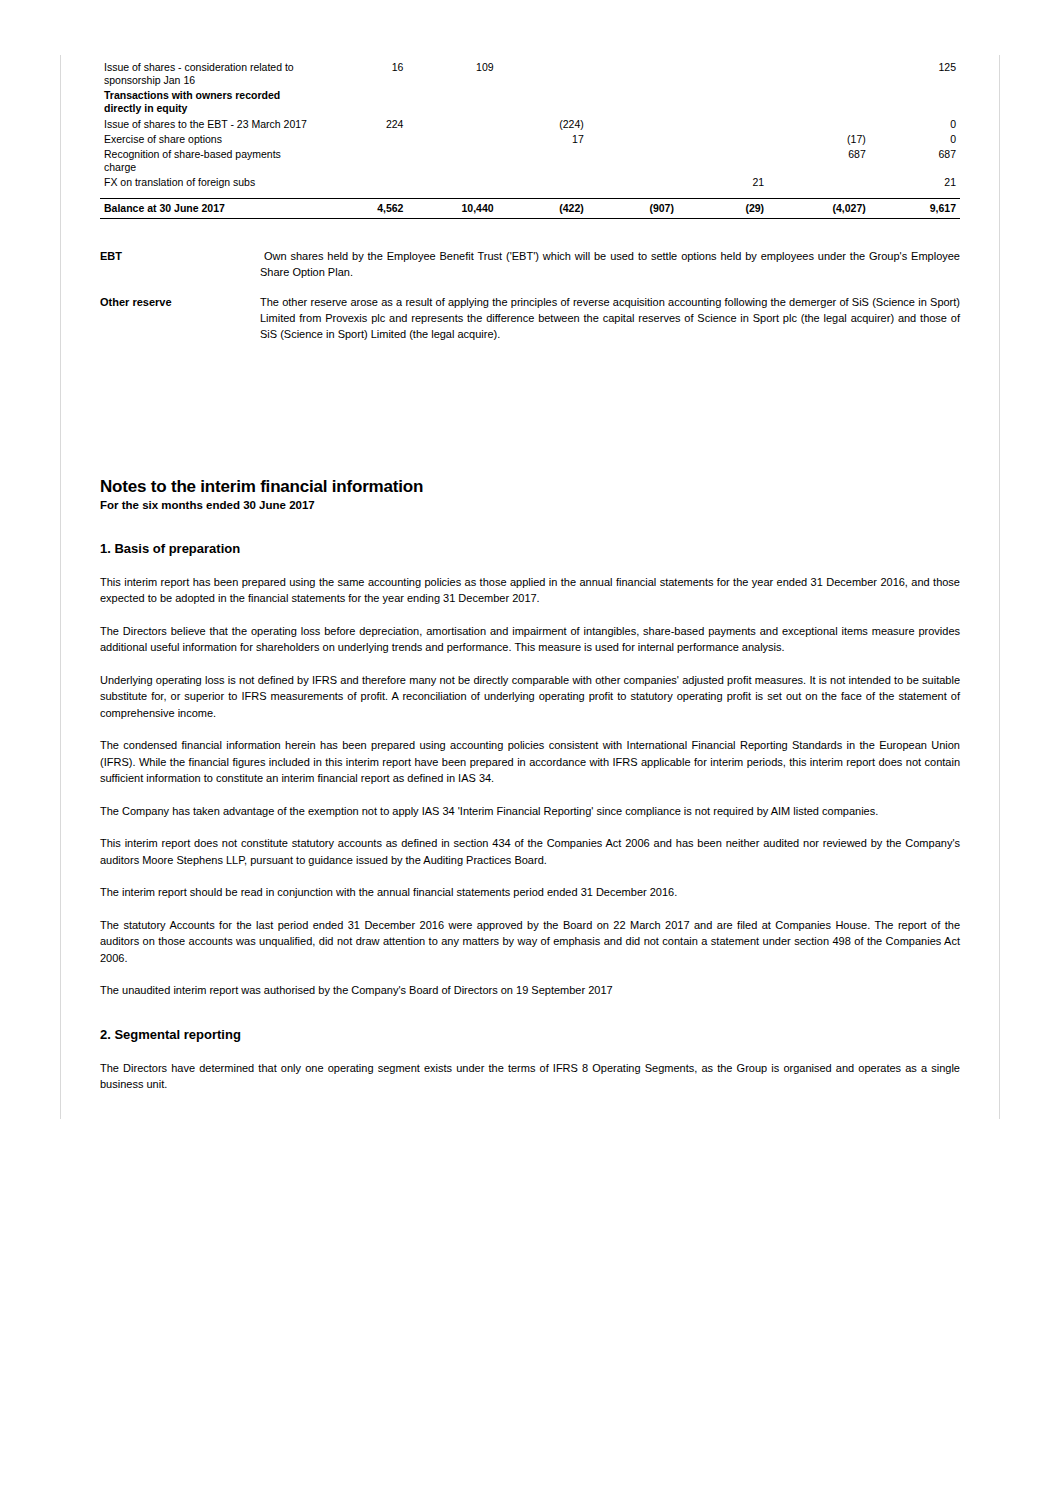| Issue of shares - consideration related to sponsorship Jan 16 | 16 | 109 | | | | | 125 |
| Transactions with owners recorded directly in equity | | | | | | | |
| Issue of shares to the EBT - 23 March 2017 | 224 | | (224) | | | | 0 |
| Exercise of share options | | | 17 | | | (17) | 0 |
| Recognition of share-based payments charge | | | | | | 687 | 687 |
| FX on translation of foreign subs | | | | | 21 | | 21 |
| Balance at 30 June 2017 | 4,562 | 10,440 | (422) | (907) | (29) | (4,027) | 9,617 |
| EBT | Own shares held by the Employee Benefit Trust ('EBT') which will be used to settle options held by employees under the Group's Employee Share Option Plan. |
| Other reserve | The other reserve arose as a result of applying the principles of reverse acquisition accounting following the demerger of SiS (Science in Sport) Limited from Provexis plc and represents the difference between the capital reserves of Science in Sport plc (the legal acquirer) and those of SiS (Science in Sport) Limited (the legal acquire). |
Notes to the interim financial information
For the six months ended 30 June 2017
1. Basis of preparation
This interim report has been prepared using the same accounting policies as those applied in the annual financial statements for the year ended 31 December 2016, and those expected to be adopted in the financial statements for the year ending 31 December 2017.
The Directors believe that the operating loss before depreciation, amortisation and impairment of intangibles, share-based payments and exceptional items measure provides additional useful information for shareholders on underlying trends and performance. This measure is used for internal performance analysis.
Underlying operating loss is not defined by IFRS and therefore many not be directly comparable with other companies' adjusted profit measures. It is not intended to be suitable substitute for, or superior to IFRS measurements of profit. A reconciliation of underlying operating profit to statutory operating profit is set out on the face of the statement of comprehensive income.
The condensed financial information herein has been prepared using accounting policies consistent with International Financial Reporting Standards in the European Union (IFRS). While the financial figures included in this interim report have been prepared in accordance with IFRS applicable for interim periods, this interim report does not contain sufficient information to constitute an interim financial report as defined in IAS 34.
The Company has taken advantage of the exemption not to apply IAS 34 'Interim Financial Reporting' since compliance is not required by AIM listed companies.
This interim report does not constitute statutory accounts as defined in section 434 of the Companies Act 2006 and has been neither audited nor reviewed by the Company's auditors Moore Stephens LLP, pursuant to guidance issued by the Auditing Practices Board.
The interim report should be read in conjunction with the annual financial statements period ended 31 December 2016.
The statutory Accounts for the last period ended 31 December 2016 were approved by the Board on 22 March 2017 and are filed at Companies House. The report of the auditors on those accounts was unqualified, did not draw attention to any matters by way of emphasis and did not contain a statement under section 498 of the Companies Act 2006.
The unaudited interim report was authorised by the Company's Board of Directors on 19 September 2017
2. Segmental reporting
The Directors have determined that only one operating segment exists under the terms of IFRS 8 Operating Segments, as the Group is organised and operates as a single business unit.